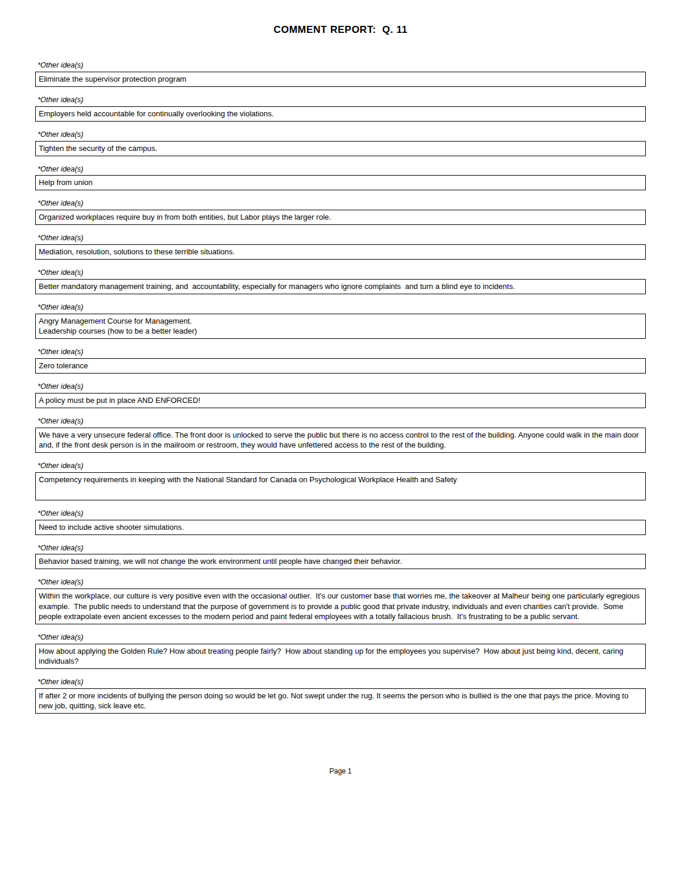COMMENT REPORT: Q. 11
*Other idea(s)
Eliminate the supervisor protection program
*Other idea(s)
Employers held accountable for continually overlooking the violations.
*Other idea(s)
Tighten the security of the campus.
*Other idea(s)
Help from union
*Other idea(s)
Organized workplaces require buy in from both entities, but Labor plays the larger role.
*Other idea(s)
Mediation, resolution, solutions to these terrible situations.
*Other idea(s)
Better mandatory management training, and accountability, especially for managers who ignore complaints and turn a blind eye to incidents.
*Other idea(s)
Angry Management Course for Management.
Leadership courses (how to be a better leader)
*Other idea(s)
Zero tolerance
*Other idea(s)
A policy must be put in place AND ENFORCED!
*Other idea(s)
We have a very unsecure federal office. The front door is unlocked to serve the public but there is no access control to the rest of the building. Anyone could walk in the main door and, if the front desk person is in the mailroom or restroom, they would have unfettered access to the rest of the building.
*Other idea(s)
Competency requirements in keeping with the National Standard for Canada on Psychological Workplace Health and Safety
*Other idea(s)
Need to include active shooter simulations.
*Other idea(s)
Behavior based training, we will not change the work environment until people have changed their behavior.
*Other idea(s)
Within the workplace, our culture is very positive even with the occasional outlier. It's our customer base that worries me, the takeover at Malheur being one particularly egregious example. The public needs to understand that the purpose of government is to provide a public good that private industry, individuals and even charities can't provide. Some people extrapolate even ancient excesses to the modern period and paint federal employees with a totally fallacious brush. It's frustrating to be a public servant.
*Other idea(s)
How about applying the Golden Rule? How about treating people fairly? How about standing up for the employees you supervise? How about just being kind, decent, caring individuals?
*Other idea(s)
If after 2 or more incidents of bullying the person doing so would be let go. Not swept under the rug. It seems the person who is bullied is the one that pays the price. Moving to new job, quitting, sick leave etc.
Page 1